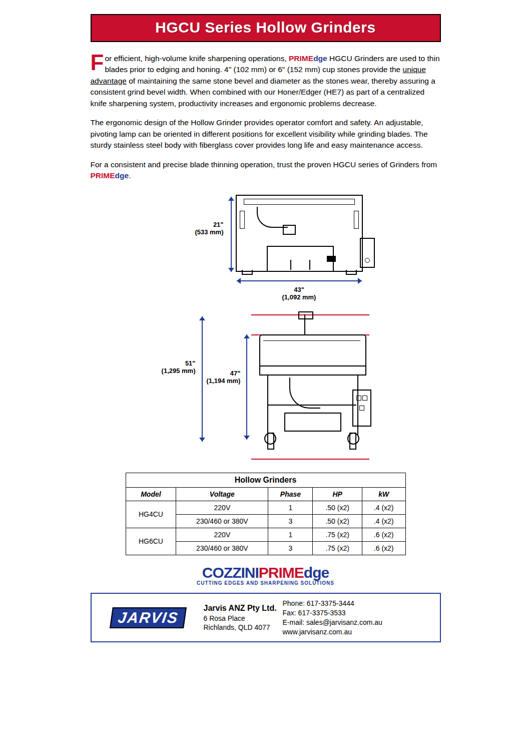HGCU Series Hollow Grinders
For efficient, high-volume knife sharpening operations, PRIME dge HGCU Grinders are used to thin blades prior to edging and honing. 4" (102 mm) or 6" (152 mm) cup stones provide the unique advantage of maintaining the same stone bevel and diameter as the stones wear, thereby assuring a consistent grind bevel width. When combined with our Honer/Edger (HE7) as part of a centralized knife sharpening system, productivity increases and ergonomic problems decrease.
The ergonomic design of the Hollow Grinder provides operator comfort and safety. An adjustable, pivoting lamp can be oriented in different positions for excellent visibility while grinding blades. The sturdy stainless steel body with fiberglass cover provides long life and easy maintenance access.
For a consistent and precise blade thinning operation, trust the proven HGCU series of Grinders from PRIME dge.
21"
(533 mm)
43"
(1,092 mm)
51"
(1,295 mm)
47"
(1,194 mm)
Hollow Grinders
| Model | Voltage | Phase | HP | kW |
| --- | --- | --- | --- | --- |
| HG4CU | 220V | 1 | .50 (x2) | .4 (x2) |
| 230/460 or 380V | 3 | .50 (x2) | .4 (x2) |
| HG6CU | 220V | 1 | .75 (x2) | .6 (x2) |
| 230/460 or 380V | 3 | .75 (x2) | .6 (x2) |
COZZINI PRIME dge
CUTTING EDGES AND SHARPENING SOLUTIONS
JARVIS
Jarvis ANZ Pty Ltd.
6 Rosa Place
Richlands, QLD 4077
Phone: 617-3375-3444
Fax: 617-3375-3533
E-mail: sales@jarvisanz.com.au
www.jarvisanz.com.au